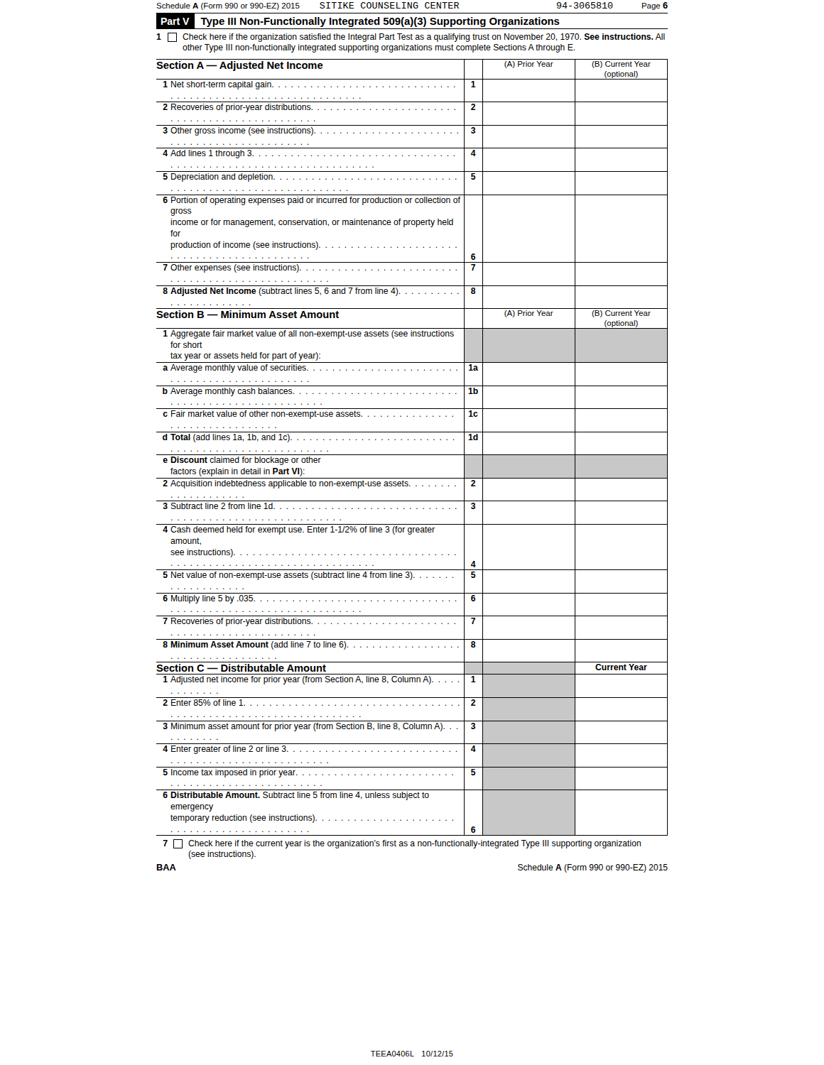Schedule A (Form 990 or 990-EZ) 2015 SITIKE COUNSELING CENTER 94-3065810 Page 6
Part V
Type III Non-Functionally Integrated 509(a)(3) Supporting Organizations
1
Check here if the organization satisfied the Integral Part Test as a qualifying trust on November 20, 1970. See instructions. All
other Type III non-functionally integrated supporting organizations must complete Sections A through E.
| Section A — Adjusted Net Income | | (A) Prior Year | (B) Current Year (optional) |
| --- | --- | --- | --- |
| 1 Net short-term capital gain . . . . . . . . . . . . . . . . . . . . . . . . . . . . . . . . . . . . . . . . . . . . . . . . . . . . . . . . . . . | 1 | | |
| 2 Recoveries of prior-year distributions . . . . . . . . . . . . . . . . . . . . . . . . . . . . . . . . . . . . . . . . . . . . . . | 2 | | |
| 3 Other gross income (see instructions) . . . . . . . . . . . . . . . . . . . . . . . . . . . . . . . . . . . . . . . . . . . . . | 3 | | |
| 4 Add lines 1 through 3 . . . . . . . . . . . . . . . . . . . . . . . . . . . . . . . . . . . . . . . . . . . . . . . . . . . . . . . . . . . . . . . . | 4 | | |
| 5 Depreciation and depletion . . . . . . . . . . . . . . . . . . . . . . . . . . . . . . . . . . . . . . . . . . . . . . . . . . . . . . . . . | 5 | | |
| 6 Portion of operating expenses paid or incurred for production or collection of gross income or for management, conservation, or maintenance of property held for production of income (see instructions) . . . . . . . . . . . . . . . . . . . . . . . . . . . . . . . . . . . . . . . . . . . . | 6 | | |
| 7 Other expenses (see instructions) . . . . . . . . . . . . . . . . . . . . . . . . . . . . . . . . . . . . . . . . . . . . . . . . . . | 7 | | |
| 8 Adjusted Net Income (subtract lines 5, 6 and 7 from line 4) . . . . . . . . . . . . . . . . . . . . . . . | 8 | | |
| Section B — Minimum Asset Amount | | (A) Prior Year | (B) Current Year (optional) |
| 1 Aggregate fair market value of all non-exempt-use assets (see instructions for short tax year or assets held for part of year): | | | |
| a Average monthly value of securities . . . . . . . . . . . . . . . . . . . . . . . . . . . . . . . . . . . . . . . . . . . . . . | 1a | | |
| b Average monthly cash balances . . . . . . . . . . . . . . . . . . . . . . . . . . . . . . . . . . . . . . . . . . . . . . . . . . | 1b | | |
| c Fair market value of other non-exempt-use assets . . . . . . . . . . . . . . . . . . . . . . . . . . . . . . . . | 1c | | |
| d Total (add lines 1a, 1b, and 1c) . . . . . . . . . . . . . . . . . . . . . . . . . . . . . . . . . . . . . . . . . . . . . . . . . . . | 1d | | |
| e Discount claimed for blockage or other factors (explain in detail in Part VI ): | | | |
| 2 Acquisition indebtedness applicable to non-exempt-use assets . . . . . . . . . . . . . . . . . . . . | 2 | | |
| 3 Subtract line 2 from line 1d . . . . . . . . . . . . . . . . . . . . . . . . . . . . . . . . . . . . . . . . . . . . . . . . . . . . . . . . | 3 | | |
| 4 Cash deemed held for exempt use. Enter 1-1/2% of line 3 (for greater amount, see instructions) . . . . . . . . . . . . . . . . . . . . . . . . . . . . . . . . . . . . . . . . . . . . . . . . . . . . . . . . . . . . . . . . . . . | 4 | | |
| 5 Net value of non-exempt-use assets (subtract line 4 from line 3) . . . . . . . . . . . . . . . . . . . | 5 | | |
| 6 Multiply line 5 by .035 . . . . . . . . . . . . . . . . . . . . . . . . . . . . . . . . . . . . . . . . . . . . . . . . . . . . . . . . . . . . . . | 6 | | |
| 7 Recoveries of prior-year distributions . . . . . . . . . . . . . . . . . . . . . . . . . . . . . . . . . . . . . . . . . . . . . . | 7 | | |
| 8 Minimum Asset Amount (add line 7 to line 6) . . . . . . . . . . . . . . . . . . . . . . . . . . . . . . . . . . . | 8 | | |
| Section C — Distributable Amount | | | Current Year |
| 1 Adjusted net income for prior year (from Section A, line 8, Column A) . . . . . . . . . . . . . | 1 | | |
| 2 Enter 85% of line 1 . . . . . . . . . . . . . . . . . . . . . . . . . . . . . . . . . . . . . . . . . . . . . . . . . . . . . . . . . . . . . . . . | 2 | | |
| 3 Minimum asset amount for prior year (from Section B, line 8, Column A) . . . . . . . . . . . | 3 | | |
| 4 Enter greater of line 2 or line 3 . . . . . . . . . . . . . . . . . . . . . . . . . . . . . . . . . . . . . . . . . . . . . . . . . . . . | 4 | | |
| 5 Income tax imposed in prior year . . . . . . . . . . . . . . . . . . . . . . . . . . . . . . . . . . . . . . . . . . . . . . . . . | 5 | | |
| 6 Distributable Amount. Subtract line 5 from line 4, unless subject to emergency temporary reduction (see instructions) . . . . . . . . . . . . . . . . . . . . . . . . . . . . . . . . . . . . . . . . . . . . | 6 | | |
7
Check here if the current year is the organization's first as a non-functionally-integrated Type III supporting organization
(see instructions).
BAA
Schedule A (Form 990 or 990-EZ) 2015
TEEA0406L 10/12/15